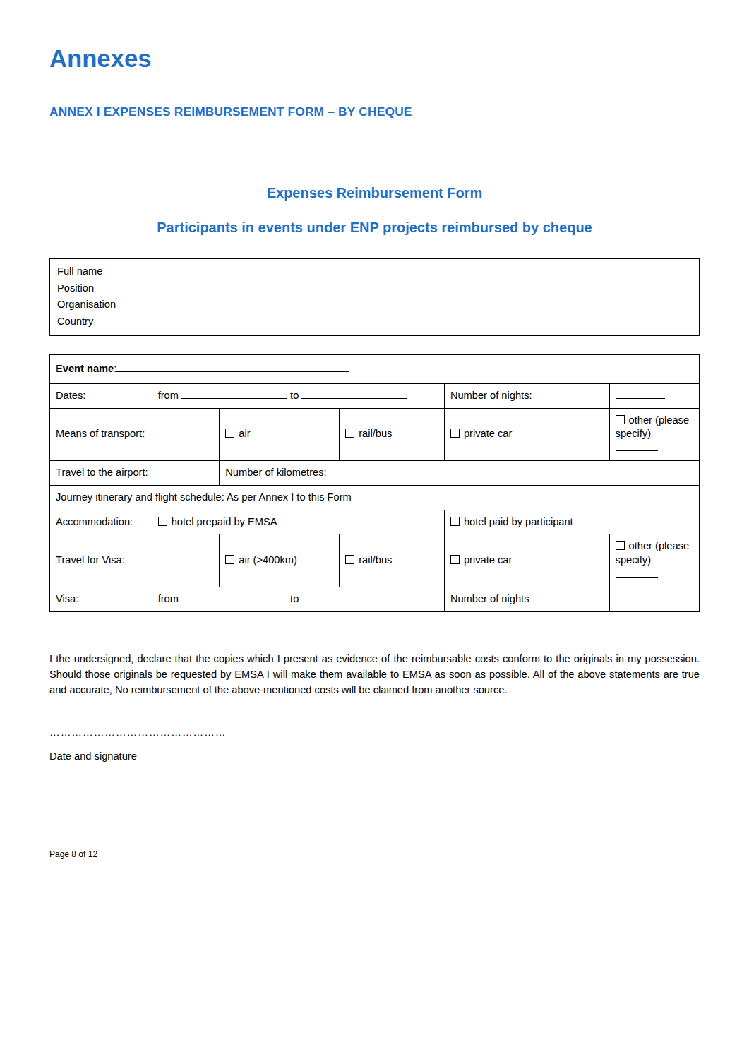Annexes
ANNEX I EXPENSES REIMBURSEMENT FORM – BY CHEQUE
Expenses Reimbursement Form
Participants in events under ENP projects reimbursed by cheque
| Full name Position Organisation Country |
| E vent name : |
| Dates: | from to | Number of nights: | |
| Means of transport: | air | rail/bus | private car | other (please specify) |
| Travel to the airport: | Number of kilometres: |
| Journey itinerary and flight schedule: As per Annex I to this Form |
| Accommodation: | hotel prepaid by EMSA | hotel paid by participant |
| Travel for Visa: | air (>400km) | rail/bus | private car | other (please specify) |
| Visa: | from to | Number of nights | |
I the undersigned, declare that the copies which I present as evidence of the reimbursable costs conform to the originals in my possession. Should those originals be requested by EMSA I will make them available to EMSA as soon as possible. All of the above statements are true and accurate, No reimbursement of the above-mentioned costs will be claimed from another source.
…………………………………………
Date and signature
Page 8 of 12